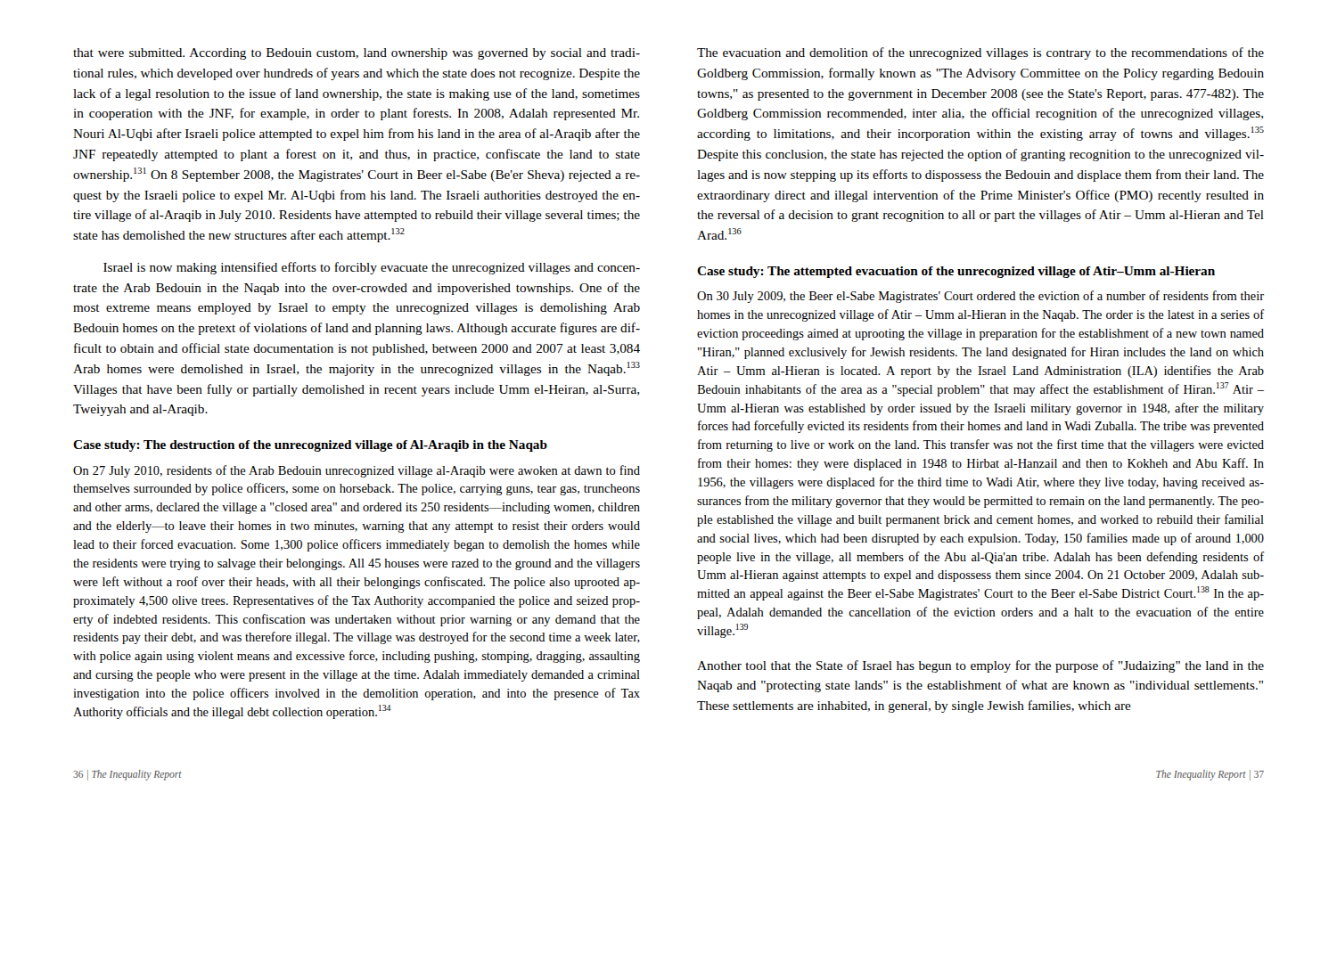that were submitted. According to Bedouin custom, land ownership was governed by social and traditional rules, which developed over hundreds of years and which the state does not recognize. Despite the lack of a legal resolution to the issue of land ownership, the state is making use of the land, sometimes in cooperation with the JNF, for example, in order to plant forests. In 2008, Adalah represented Mr. Nouri Al-Uqbi after Israeli police attempted to expel him from his land in the area of al-Araqib after the JNF repeatedly attempted to plant a forest on it, and thus, in practice, confiscate the land to state ownership.131 On 8 September 2008, the Magistrates' Court in Beer el-Sabe (Be'er Sheva) rejected a request by the Israeli police to expel Mr. Al-Uqbi from his land. The Israeli authorities destroyed the entire village of al-Araqib in July 2010. Residents have attempted to rebuild their village several times; the state has demolished the new structures after each attempt.132
Israel is now making intensified efforts to forcibly evacuate the unrecognized villages and concentrate the Arab Bedouin in the Naqab into the over-crowded and impoverished townships. One of the most extreme means employed by Israel to empty the unrecognized villages is demolishing Arab Bedouin homes on the pretext of violations of land and planning laws. Although accurate figures are difficult to obtain and official state documentation is not published, between 2000 and 2007 at least 3,084 Arab homes were demolished in Israel, the majority in the unrecognized villages in the Naqab.133 Villages that have been fully or partially demolished in recent years include Umm el-Heiran, al-Surra, Tweiyyah and al-Araqib.
Case study: The destruction of the unrecognized village of Al-Araqib in the Naqab
On 27 July 2010, residents of the Arab Bedouin unrecognized village al-Araqib were awoken at dawn to find themselves surrounded by police officers, some on horseback. The police, carrying guns, tear gas, truncheons and other arms, declared the village a "closed area" and ordered its 250 residents—including women, children and the elderly—to leave their homes in two minutes, warning that any attempt to resist their orders would lead to their forced evacuation. Some 1,300 police officers immediately began to demolish the homes while the residents were trying to salvage their belongings. All 45 houses were razed to the ground and the villagers were left without a roof over their heads, with all their belongings confiscated. The police also uprooted approximately 4,500 olive trees. Representatives of the Tax Authority accompanied the police and seized property of indebted residents. This confiscation was undertaken without prior warning or any demand that the residents pay their debt, and was therefore illegal. The village was destroyed for the second time a week later, with police again using violent means and excessive force, including pushing, stomping, dragging, assaulting and cursing the people who were present in the village at the time. Adalah immediately demanded a criminal investigation into the police officers involved in the demolition operation, and into the presence of Tax Authority officials and the illegal debt collection operation.134
36 | The Inequality Report
The evacuation and demolition of the unrecognized villages is contrary to the recommendations of the Goldberg Commission, formally known as "The Advisory Committee on the Policy regarding Bedouin towns," as presented to the government in December 2008 (see the State's Report, paras. 477-482). The Goldberg Commission recommended, inter alia, the official recognition of the unrecognized villages, according to limitations, and their incorporation within the existing array of towns and villages.135 Despite this conclusion, the state has rejected the option of granting recognition to the unrecognized villages and is now stepping up its efforts to dispossess the Bedouin and displace them from their land. The extraordinary direct and illegal intervention of the Prime Minister's Office (PMO) recently resulted in the reversal of a decision to grant recognition to all or part the villages of Atir – Umm al-Hieran and Tel Arad.136
Case study: The attempted evacuation of the unrecognized village of Atir–Umm al-Hieran
On 30 July 2009, the Beer el-Sabe Magistrates' Court ordered the eviction of a number of residents from their homes in the unrecognized village of Atir – Umm al-Hieran in the Naqab. The order is the latest in a series of eviction proceedings aimed at uprooting the village in preparation for the establishment of a new town named "Hiran," planned exclusively for Jewish residents. The land designated for Hiran includes the land on which Atir – Umm al-Hieran is located. A report by the Israel Land Administration (ILA) identifies the Arab Bedouin inhabitants of the area as a "special problem" that may affect the establishment of Hiran.137 Atir – Umm al-Hieran was established by order issued by the Israeli military governor in 1948, after the military forces had forcefully evicted its residents from their homes and land in Wadi Zuballa. The tribe was prevented from returning to live or work on the land. This transfer was not the first time that the villagers were evicted from their homes: they were displaced in 1948 to Hirbat al-Hanzail and then to Kokheh and Abu Kaff. In 1956, the villagers were displaced for the third time to Wadi Atir, where they live today, having received assurances from the military governor that they would be permitted to remain on the land permanently. The people established the village and built permanent brick and cement homes, and worked to rebuild their familial and social lives, which had been disrupted by each expulsion. Today, 150 families made up of around 1,000 people live in the village, all members of the Abu al-Qia'an tribe. Adalah has been defending residents of Umm al-Hieran against attempts to expel and dispossess them since 2004. On 21 October 2009, Adalah submitted an appeal against the Beer el-Sabe Magistrates' Court to the Beer el-Sabe District Court.138 In the appeal, Adalah demanded the cancellation of the eviction orders and a halt to the evacuation of the entire village.139
Another tool that the State of Israel has begun to employ for the purpose of "Judaizing" the land in the Naqab and "protecting state lands" is the establishment of what are known as "individual settlements." These settlements are inhabited, in general, by single Jewish families, which are
The Inequality Report | 37